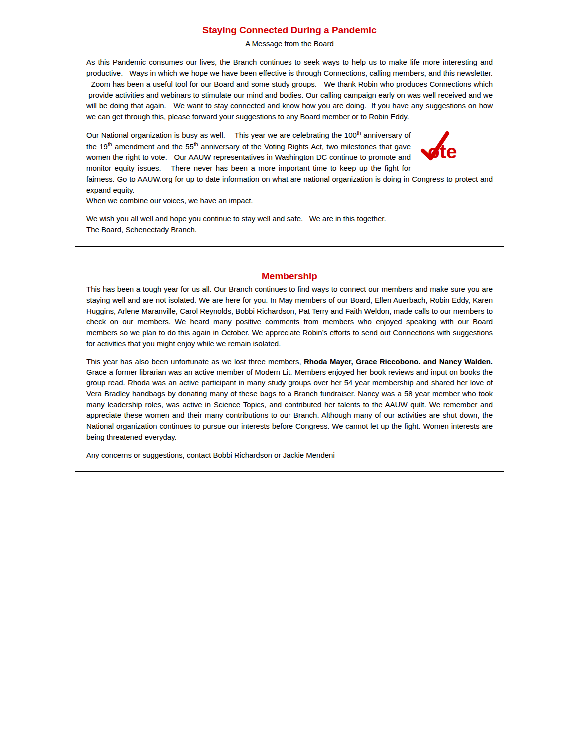Staying Connected During a Pandemic
A Message from the Board
As this Pandemic consumes our lives, the Branch continues to seek ways to help us to make life more interesting and productive. Ways in which we hope we have been effective is through Connections, calling members, and this newsletter. Zoom has been a useful tool for our Board and some study groups. We thank Robin who produces Connections which provide activities and webinars to stimulate our mind and bodies. Our calling campaign early on was well received and we will be doing that again. We want to stay connected and know how you are doing. If you have any suggestions on how we can get through this, please forward your suggestions to any Board member or to Robin Eddy.
ote
Our National organization is busy as well. This year we are celebrating the 100th anniversary of the 19th amendment and the 55th anniversary of the Voting Rights Act, two milestones that gave women the right to vote. Our AAUW representatives in Washington DC continue to promote and monitor equity issues. There never has been a more important time to keep up the fight for fairness. Go to AAUW.org for up to date information on what are national organization is doing in Congress to protect and expand equity.
When we combine our voices, we have an impact.
We wish you all well and hope you continue to stay well and safe. We are in this together.
The Board, Schenectady Branch.
Membership
This has been a tough year for us all. Our Branch continues to find ways to connect our members and make sure you are staying well and are not isolated. We are here for you. In May members of our Board, Ellen Auerbach, Robin Eddy, Karen Huggins, Arlene Maranville, Carol Reynolds, Bobbi Richardson, Pat Terry and Faith Weldon, made calls to our members to check on our members. We heard many positive comments from members who enjoyed speaking with our Board members so we plan to do this again in October. We appreciate Robin’s efforts to send out Connections with suggestions for activities that you might enjoy while we remain isolated.
This year has also been unfortunate as we lost three members, Rhoda Mayer, Grace Riccobono. and Nancy Walden. Grace a former librarian was an active member of Modern Lit. Members enjoyed her book reviews and input on books the group read. Rhoda was an active participant in many study groups over her 54 year membership and shared her love of Vera Bradley handbags by donating many of these bags to a Branch fundraiser. Nancy was a 58 year member who took many leadership roles, was active in Science Topics, and contributed her talents to the AAUW quilt. We remember and appreciate these women and their many contributions to our Branch. Although many of our activities are shut down, the National organization continues to pursue our interests before Congress. We cannot let up the fight. Women interests are being threatened everyday.
Any concerns or suggestions, contact Bobbi Richardson or Jackie Mendeni